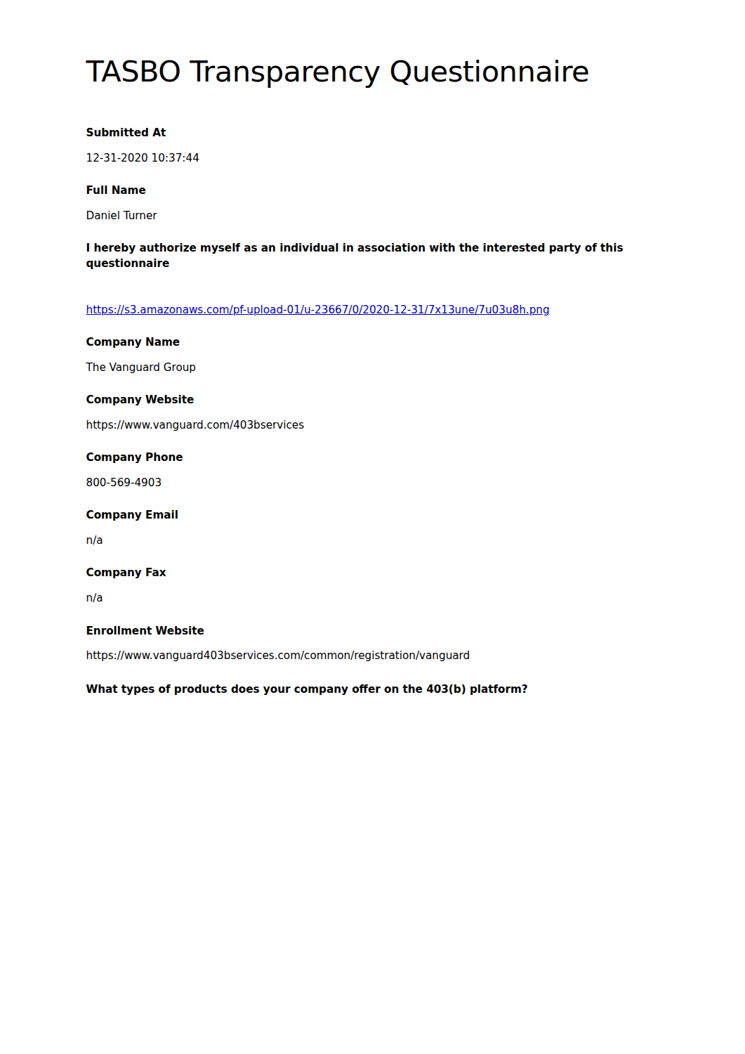TASBO Transparency Questionnaire
Submitted At
12-31-2020 10:37:44
Full Name
Daniel Turner
I hereby authorize myself as an individual in association with the interested party of this questionnaire
https://s3.amazonaws.com/pf-upload-01/u-23667/0/2020-12-31/7x13une/7u03u8h.png
Company Name
The Vanguard Group
Company Website
https://www.vanguard.com/403bservices
Company Phone
800-569-4903
Company Email
n/a
Company Fax
n/a
Enrollment Website
https://www.vanguard403bservices.com/common/registration/vanguard
What types of products does your company offer on the 403(b) platform?